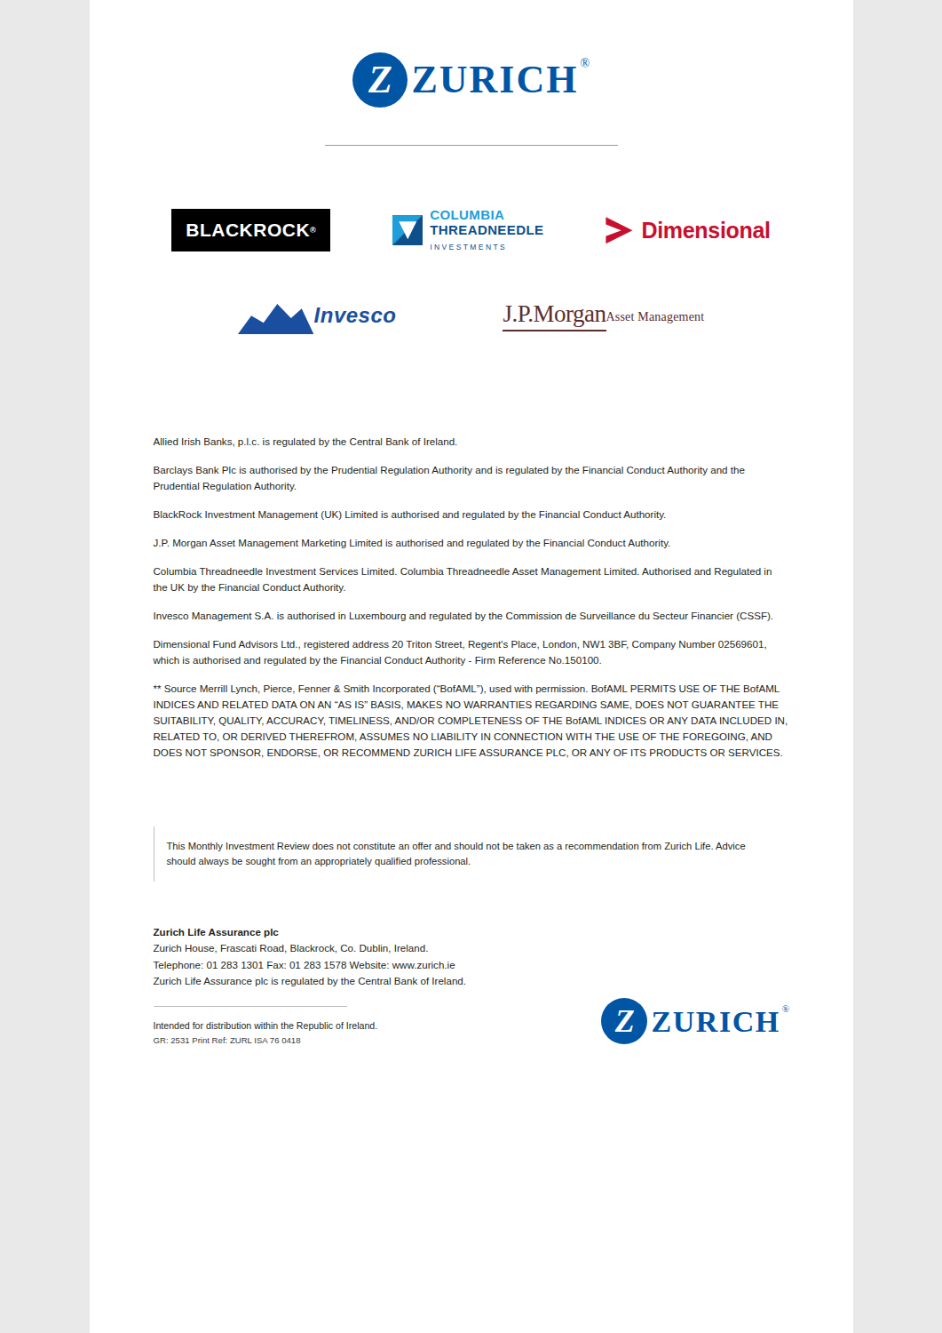Z
ZURICH®
BLACKROCK®
COLUMBIA
THREADNEEDLE
INVESTMENTS
Dimensional
Invesco
J.P.Morgan
Asset Management
Allied Irish Banks, p.l.c. is regulated by the Central Bank of Ireland.
Barclays Bank Plc is authorised by the Prudential Regulation Authority and is regulated by the Financial Conduct Authority and the Prudential Regulation Authority.
BlackRock Investment Management (UK) Limited is authorised and regulated by the Financial Conduct Authority.
J.P. Morgan Asset Management Marketing Limited is authorised and regulated by the Financial Conduct Authority.
Columbia Threadneedle Investment Services Limited. Columbia Threadneedle Asset Management Limited. Authorised and Regulated in the UK by the Financial Conduct Authority.
Invesco Management S.A. is authorised in Luxembourg and regulated by the Commission de Surveillance du Secteur Financier (CSSF).
Dimensional Fund Advisors Ltd., registered address 20 Triton Street, Regent's Place, London, NW1 3BF, Company Number 02569601, which is authorised and regulated by the Financial Conduct Authority - Firm Reference No.150100.
** Source Merrill Lynch, Pierce, Fenner & Smith Incorporated (“BofAML”), used with permission. BofAML PERMITS USE OF THE BofAML INDICES AND RELATED DATA ON AN “AS IS” BASIS, MAKES NO WARRANTIES REGARDING SAME, DOES NOT GUARANTEE THE SUITABILITY, QUALITY, ACCURACY, TIMELINESS, AND/OR COMPLETENESS OF THE BofAML INDICES OR ANY DATA INCLUDED IN, RELATED TO, OR DERIVED THEREFROM, ASSUMES NO LIABILITY IN CONNECTION WITH THE USE OF THE FOREGOING, AND DOES NOT SPONSOR, ENDORSE, OR RECOMMEND ZURICH LIFE ASSURANCE PLC, OR ANY OF ITS PRODUCTS OR SERVICES.
This Monthly Investment Review does not constitute an offer and should not be taken as a recommendation from Zurich Life. Advice should always be sought from an appropriately qualified professional.
Zurich Life Assurance plc
Zurich House, Frascati Road, Blackrock, Co. Dublin, Ireland.
Telephone: 01 283 1301 Fax: 01 283 1578 Website: www.zurich.ie
Zurich Life Assurance plc is regulated by the Central Bank of Ireland.
Intended for distribution within the Republic of Ireland.
GR: 2531 Print Ref: ZURL ISA 76 0418
Z
ZURICH®